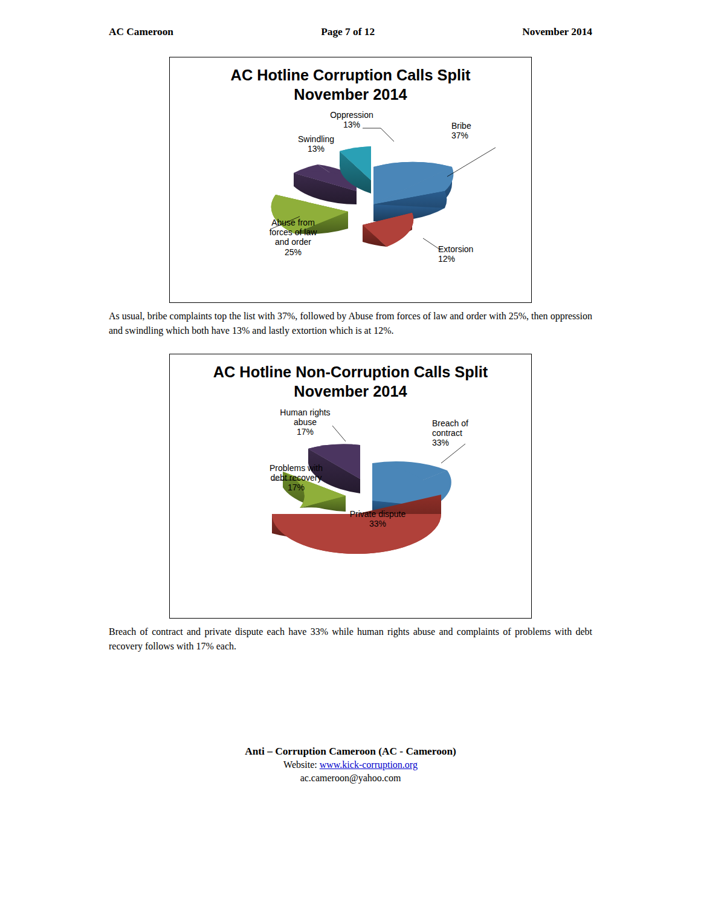AC Cameroon
Page 7 of 12
November 2014
AC Hotline Corruption Calls Split
November 2014
Oppression
13%
Swindling
13%
Abuse from
forces of law
and order
25%
Bribe
37%
Extorsion
12%
As usual, bribe complaints top the list with 37%, followed by Abuse from forces of law and order with 25%, then oppression and swindling which both have 13% and lastly extortion which is at 12%.
AC Hotline Non-Corruption Calls Split
November 2014
Human rights
abuse
17%
Problems with
debt recovery
17%
Breach of
contract
33%
Private dispute
33%
Breach of contract and private dispute each have 33% while human rights abuse and complaints of problems with debt recovery follows with 17% each.
Anti – Corruption Cameroon (AC - Cameroon)
Website: www.kick-corruption.org
ac.cameroon@yahoo.com